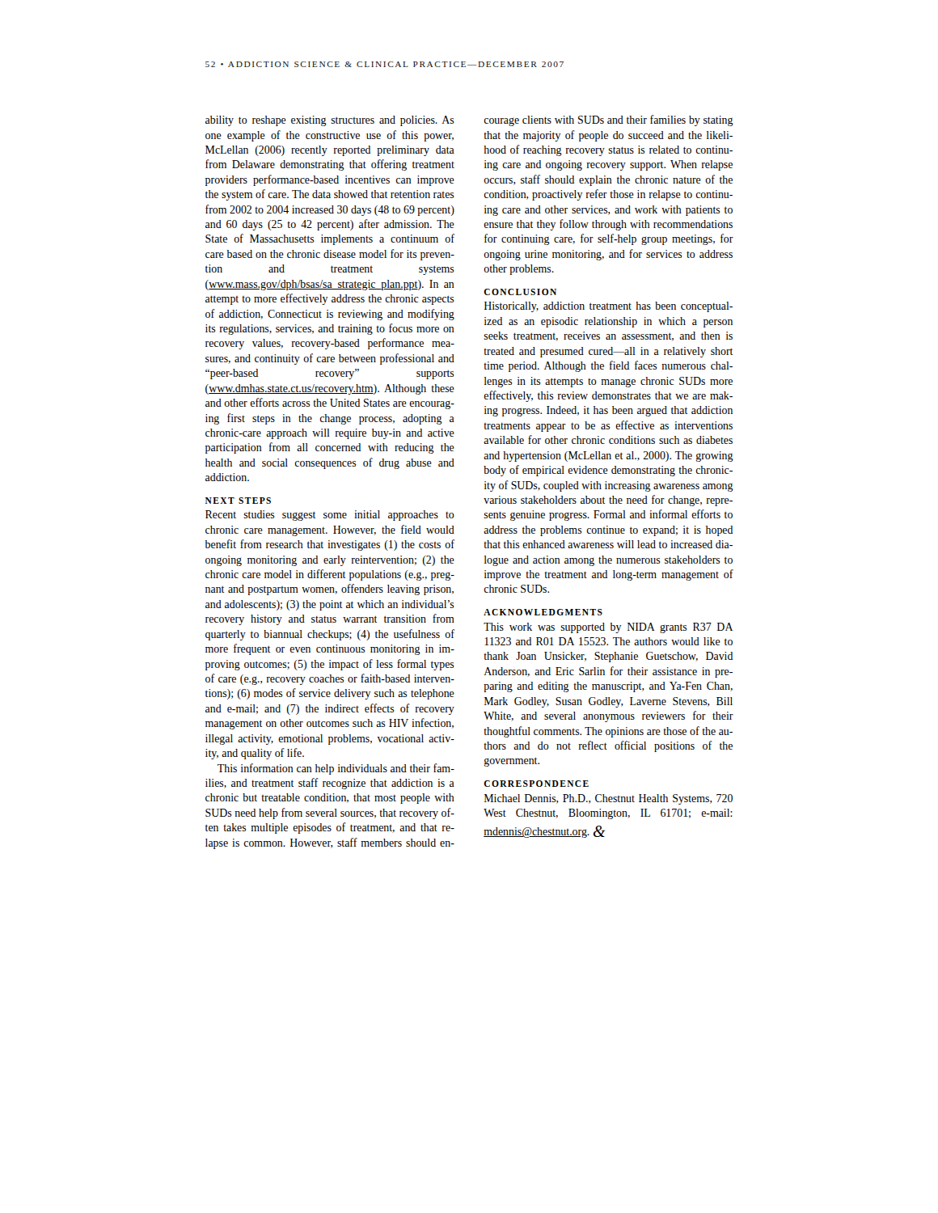52 • Addiction Science & Clinical Practice—December 2007
ability to reshape existing structures and policies. As one example of the constructive use of this power, McLellan (2006) recently reported preliminary data from Delaware demonstrating that offering treatment providers performance-based incentives can improve the system of care. The data showed that retention rates from 2002 to 2004 increased 30 days (48 to 69 percent) and 60 days (25 to 42 percent) after admission. The State of Massachusetts implements a continuum of care based on the chronic disease model for its prevention and treatment systems (www.mass.gov/dph/bsas/sa_strategic_plan.ppt). In an attempt to more effectively address the chronic aspects of addiction, Connecticut is reviewing and modifying its regulations, services, and training to focus more on recovery values, recovery-based performance measures, and continuity of care between professional and “peer-based recovery” supports (www.dmhas.state.ct.us/recovery.htm). Although these and other efforts across the United States are encouraging first steps in the change process, adopting a chronic-care approach will require buy-in and active participation from all concerned with reducing the health and social consequences of drug abuse and addiction.
Next Steps
Recent studies suggest some initial approaches to chronic care management. However, the field would benefit from research that investigates (1) the costs of ongoing monitoring and early reintervention; (2) the chronic care model in different populations (e.g., pregnant and postpartum women, offenders leaving prison, and adolescents); (3) the point at which an individual’s recovery history and status warrant transition from quarterly to biannual checkups; (4) the usefulness of more frequent or even continuous monitoring in improving outcomes; (5) the impact of less formal types of care (e.g., recovery coaches or faith-based interventions); (6) modes of service delivery such as telephone and e-mail; and (7) the indirect effects of recovery management on other outcomes such as HIV infection, illegal activity, emotional problems, vocational activity, and quality of life.
This information can help individuals and their families, and treatment staff recognize that addiction is a chronic but treatable condition, that most people with SUDs need help from several sources, that recovery often takes multiple episodes of treatment, and that relapse is common. However, staff members should encourage clients with SUDs and their families by stating that the majority of people do succeed and the likelihood of reaching recovery status is related to continuing care and ongoing recovery support. When relapse occurs, staff should explain the chronic nature of the condition, proactively refer those in relapse to continuing care and other services, and work with patients to ensure that they follow through with recommendations for continuing care, for self-help group meetings, for ongoing urine monitoring, and for services to address other problems.
Conclusion
Historically, addiction treatment has been conceptualized as an episodic relationship in which a person seeks treatment, receives an assessment, and then is treated and presumed cured—all in a relatively short time period. Although the field faces numerous challenges in its attempts to manage chronic SUDs more effectively, this review demonstrates that we are making progress. Indeed, it has been argued that addiction treatments appear to be as effective as interventions available for other chronic conditions such as diabetes and hypertension (McLellan et al., 2000). The growing body of empirical evidence demonstrating the chronicity of SUDs, coupled with increasing awareness among various stakeholders about the need for change, represents genuine progress. Formal and informal efforts to address the problems continue to expand; it is hoped that this enhanced awareness will lead to increased dialogue and action among the numerous stakeholders to improve the treatment and long-term management of chronic SUDs.
Acknowledgments
This work was supported by NIDA grants R37 DA 11323 and R01 DA 15523. The authors would like to thank Joan Unsicker, Stephanie Guetschow, David Anderson, and Eric Sarlin for their assistance in preparing and editing the manuscript, and Ya-Fen Chan, Mark Godley, Susan Godley, Laverne Stevens, Bill White, and several anonymous reviewers for their thoughtful comments. The opinions are those of the authors and do not reflect official positions of the government.
Correspondence
Michael Dennis, Ph.D., Chestnut Health Systems, 720 West Chestnut, Bloomington, IL 61701; e-mail: mdennis@chestnut.org.&